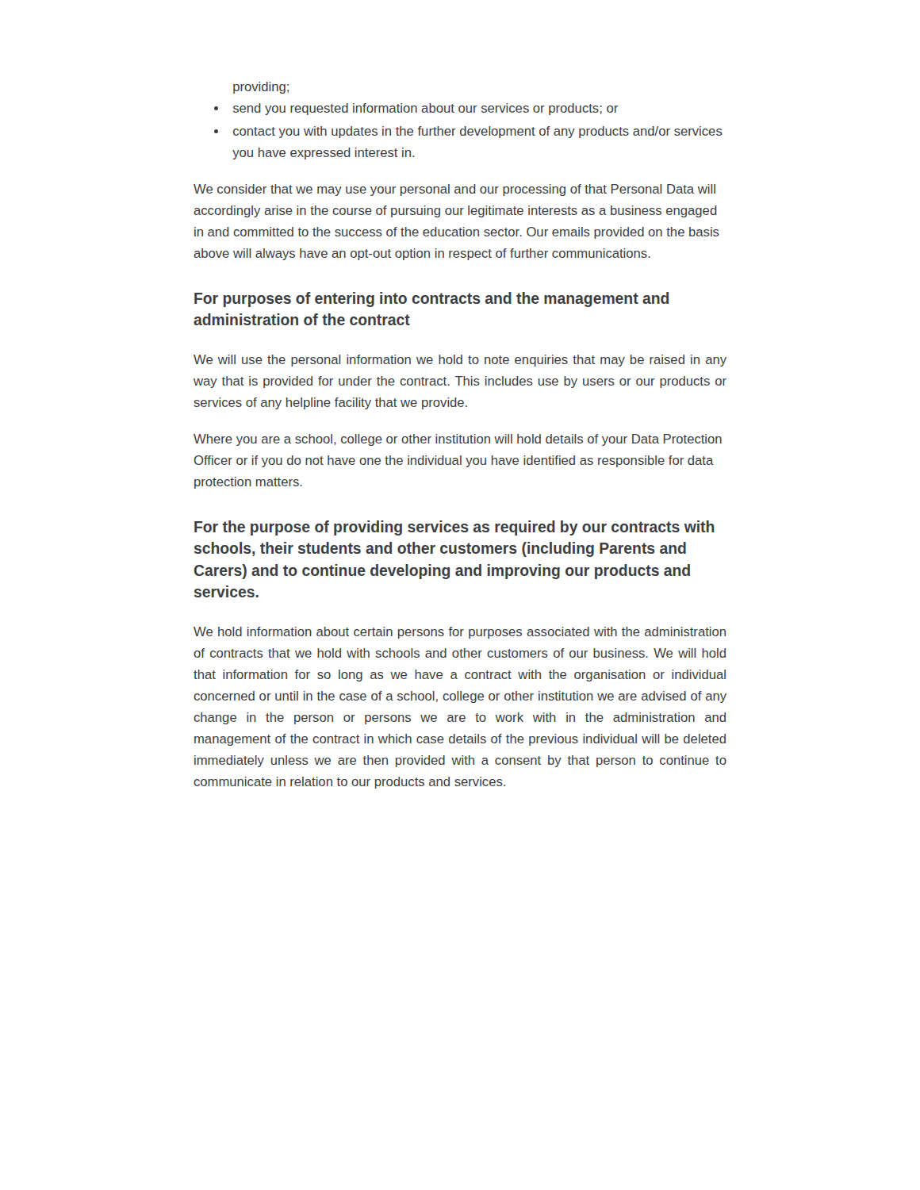providing;
send you requested information about our services or products; or
contact you with updates in the further development of any products and/or services you have expressed interest in.
We consider that we may use your personal and our processing of that Personal Data will accordingly arise in the course of pursuing our legitimate interests as a business engaged in and committed to the success of the education sector. Our emails provided on the basis above will always have an opt-out option in respect of further communications.
For purposes of entering into contracts and the management and administration of the contract
We will use the personal information we hold to note enquiries that may be raised in any way that is provided for under the contract. This includes use by users or our products or services of any helpline facility that we provide.
Where you are a school, college or other institution will hold details of your Data Protection Officer or if you do not have one the individual you have identified as responsible for data protection matters.
For the purpose of providing services as required by our contracts with schools, their students and other customers (including Parents and Carers) and to continue developing and improving our products and services.
We hold information about certain persons for purposes associated with the administration of contracts that we hold with schools and other customers of our business. We will hold that information for so long as we have a contract with the organisation or individual concerned or until in the case of a school, college or other institution we are advised of any change in the person or persons we are to work with in the administration and management of the contract in which case details of the previous individual will be deleted immediately unless we are then provided with a consent by that person to continue to communicate in relation to our products and services.